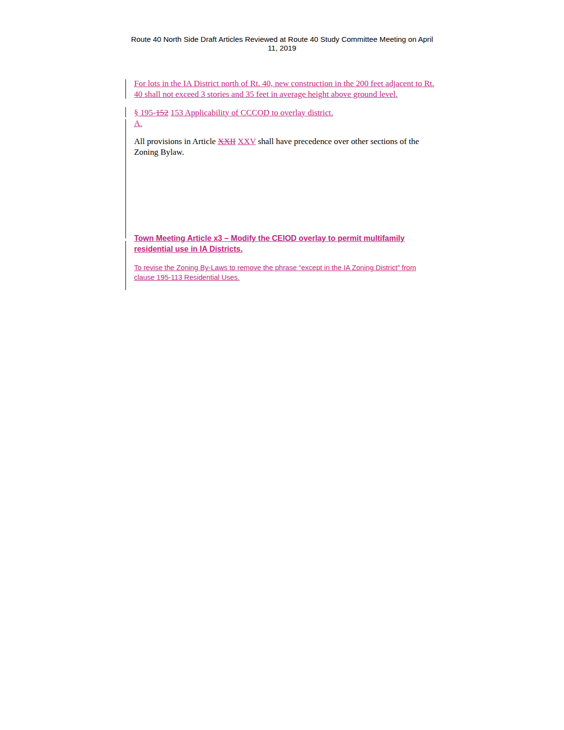Route 40 North Side Draft Articles Reviewed at Route 40 Study Committee Meeting on April 11, 2019
For lots in the IA District north of Rt. 40, new construction in the 200 feet adjacent to Rt. 40 shall not exceed 3 stories and 35 feet in average height above ground level.
§ 195-152 153 Applicability of CCCOD to overlay district.
A.
All provisions in Article XXII XXV shall have precedence over other sections of the Zoning Bylaw.
Town Meeting Article x3 – Modify the CEIOD overlay to permit multifamily residential use in IA Districts.
To revise the Zoning By-Laws to remove the phrase “except in the IA Zoning District” from clause 195-113 Residential Uses.